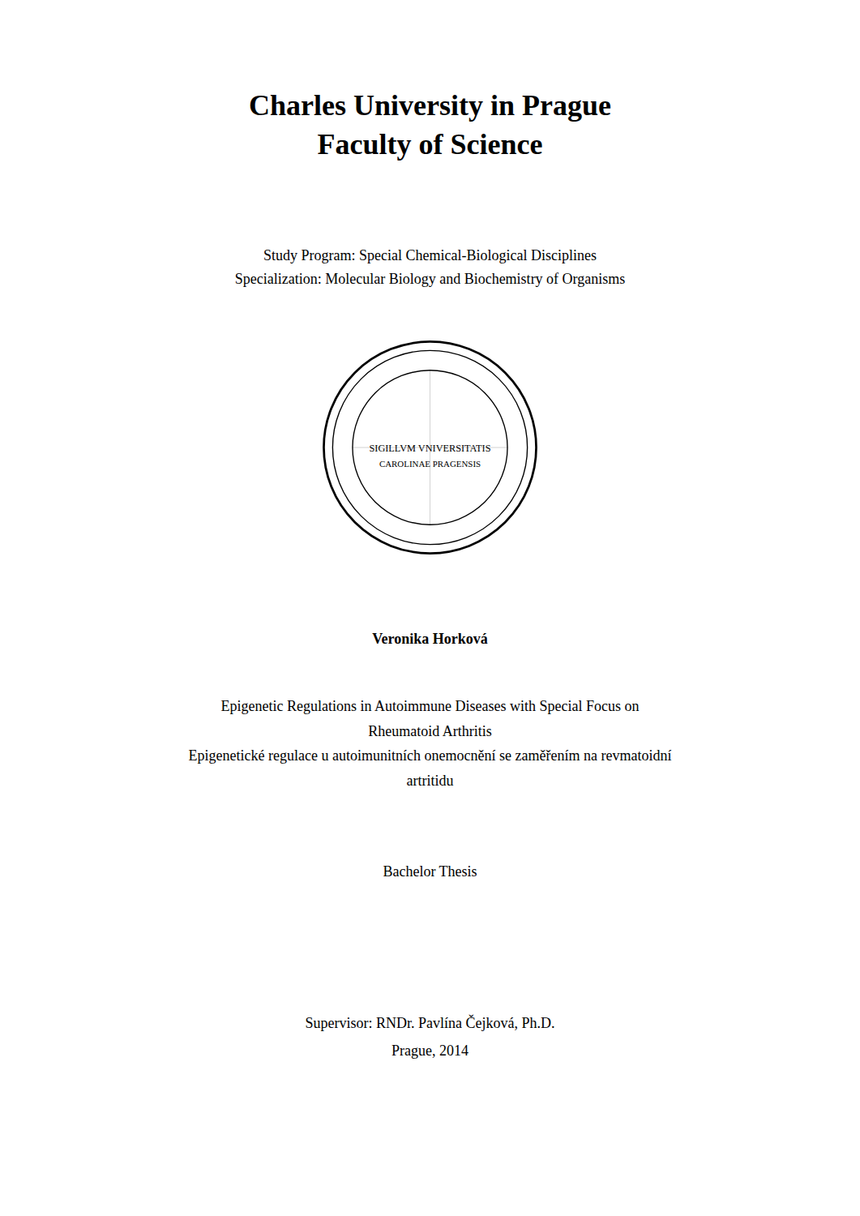Charles University in Prague
Faculty of Science
Study Program: Special Chemical-Biological Disciplines
Specialization: Molecular Biology and Biochemistry of Organisms
Veronika Horková
Epigenetic Regulations in Autoimmune Diseases with Special Focus on Rheumatoid Arthritis
Epigenetické regulace u autoimunitních onemocnění se zaměřením na revmatoidní artritidu
Bachelor Thesis
Supervisor: RNDr. Pavlína Čejková, Ph.D.
Prague, 2014